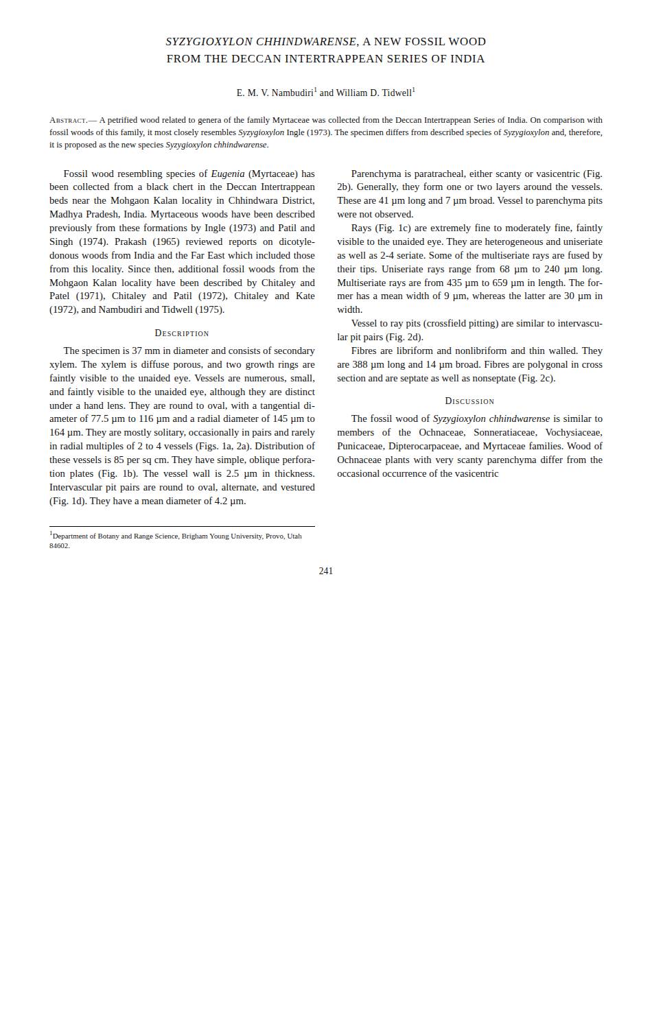Syzygioxylon chhindwarense, a New Fossil Wood
from the Deccan Intertrappean Series of India
E. M. V. Nambudiri1 and William D. Tidwell1
Abstract.— A petrified wood related to genera of the family Myrtaceae was collected from the Deccan Inter­trappean Series of India. On comparison with fossil woods of this family, it most closely resembles Syzygioxylon Ingle (1973). The specimen differs from described species of Syzygioxylon and, therefore, it is proposed as the new species Syzygioxylon chhindwarense.
Fossil wood resembling species of Eugenia (Myrtaceae) has been collected from a black chert in the Deccan Intertrappean beds near the Mohgaon Kalan locality in Chhindwara District, Madhya Pradesh, India. Myrtaceous woods have been described previously from these formations by Ingle (1973) and Patil and Singh (1974). Prakash (1965) reviewed reports on dicotyledonous woods from India and the Far East which included those from this locality. Since then, additional fossil woods from the Mohgaon Kalan locality have been described by Chitaley and Patel (1971), Chitaley and Patil (1972), Chitaley and Kate (1972), and Nambudiri and Tidwell (1975).
Description
The specimen is 37 mm in diameter and consists of secondary xylem. The xylem is diffuse porous, and two growth rings are faintly visible to the unaided eye. Vessels are numerous, small, and faintly visible to the unaided eye, although they are distinct under a hand lens. They are round to oval, with a tangential diameter of 77.5 µm to 116 µm and a radial diameter of 145 µm to 164 µm. They are mostly solitary, occasionally in pairs and rarely in radial multiples of 2 to 4 vessels (Figs. 1a, 2a). Distribution of these vessels is 85 per sq cm. They have simple, oblique perforation plates (Fig. 1b). The vessel wall is 2.5 µm in thickness. Intervascular pit pairs are round to oval, al­ternate, and vestured (Fig. 1d). They have a mean diameter of 4.2 µm.
Parenchyma is paratracheal, either scanty or vasicentric (Fig. 2b). Generally, they form one or two layers around the vessels. These are 41 µm long and 7 µm broad. Vessel to parenchyma pits were not observed.
Rays (Fig. 1c) are extremely fine to moderately fine, faintly visible to the unaided eye. They are heterogeneous and uniseriate as well as 2-4 seriate. Some of the multiseriate rays are fused by their tips. Uniseriate rays range from 68 µm to 240 µm long. Multiseriate rays are from 435 µm to 659 µm in length. The former has a mean width of 9 µm, whereas the latter are 30 µm in width.
Vessel to ray pits (crossfield pitting) are similar to intervascular pit pairs (Fig. 2d).
Fibres are libriform and nonlibriform and thin walled. They are 388 µm long and 14 µm broad. Fibres are polygonal in cross section and are septate as well as nonseptate (Fig. 2c).
Discussion
The fossil wood of Syzygioxylon chhindwarense is similar to members of the Ochnaceae, Sonneratiaceae, Vochysiaceae, Punicaceae, Dipterocarpaceae, and Myrtaceae families. Wood of Ochnaceae plants with very scanty parenchyma differ from the occasional occurrence of the vasicentric
1Department of Botany and Range Science, Brigham Young University, Provo, Utah 84602.
241